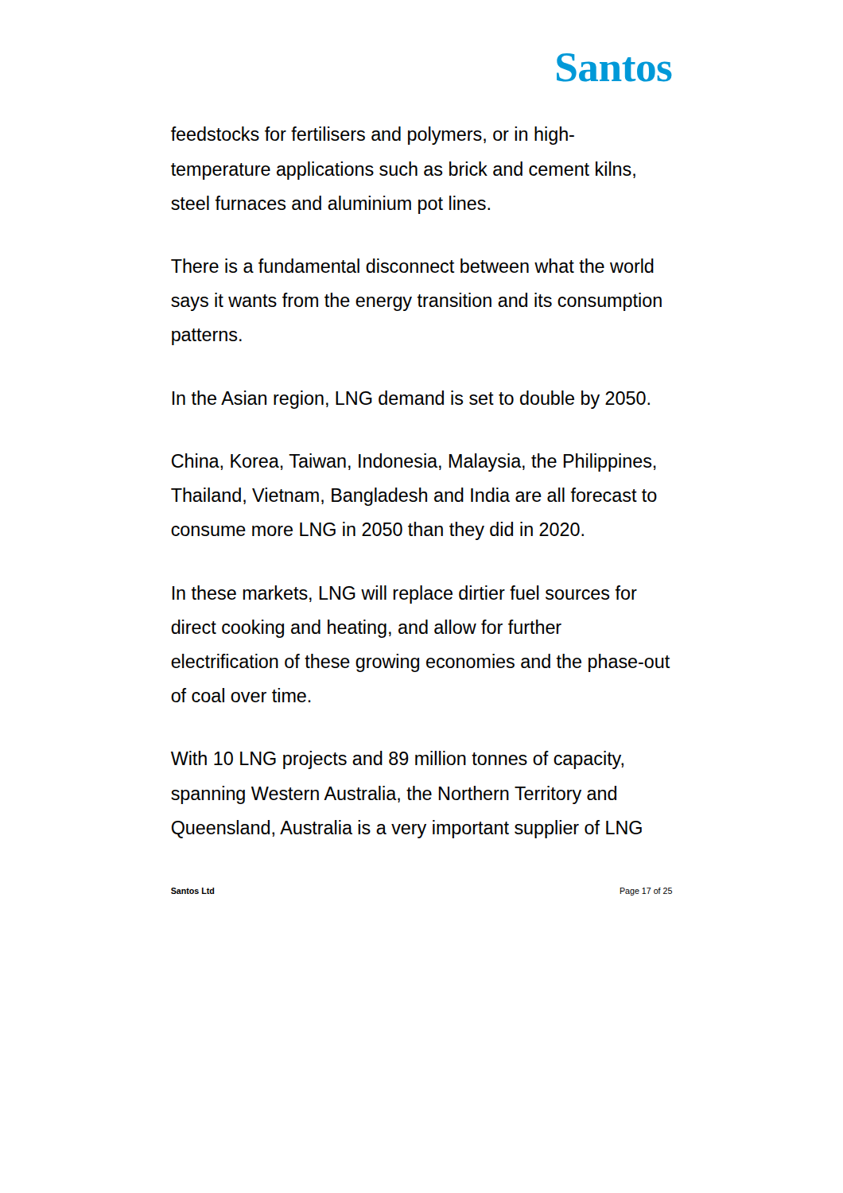Santos
feedstocks for fertilisers and polymers, or in high-temperature applications such as brick and cement kilns, steel furnaces and aluminium pot lines.
There is a fundamental disconnect between what the world says it wants from the energy transition and its consumption patterns.
In the Asian region, LNG demand is set to double by 2050.
China, Korea, Taiwan, Indonesia, Malaysia, the Philippines, Thailand, Vietnam, Bangladesh and India are all forecast to consume more LNG in 2050 than they did in 2020.
In these markets, LNG will replace dirtier fuel sources for direct cooking and heating, and allow for further electrification of these growing economies and the phase-out of coal over time.
With 10 LNG projects and 89 million tonnes of capacity, spanning Western Australia, the Northern Territory and Queensland, Australia is a very important supplier of LNG
Santos Ltd
Page 17 of 25